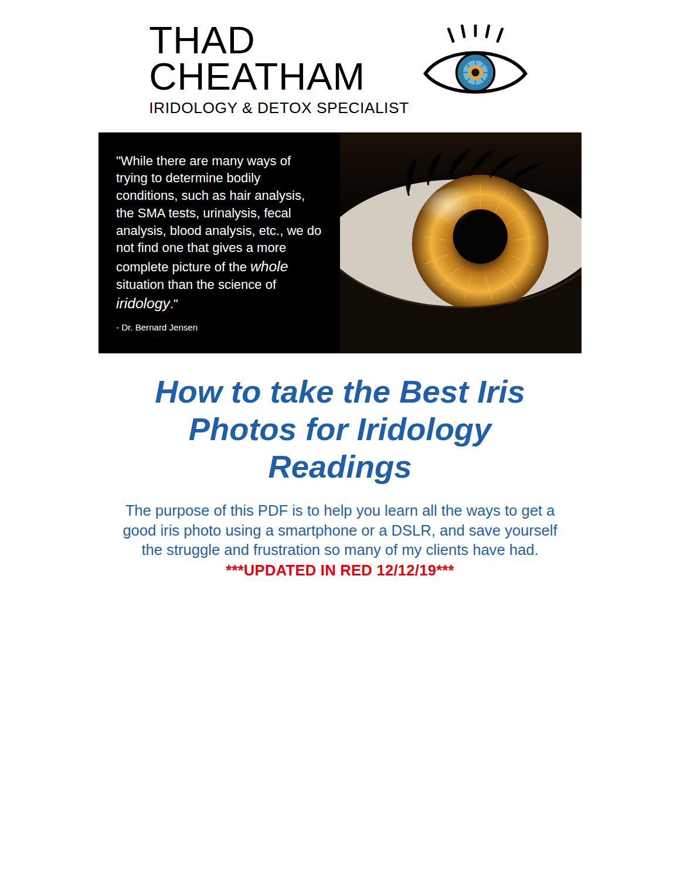THAD CHEATHAM
IRIDOLOGY & DETOX SPECIALIST
"While there are many ways of trying to determine bodily conditions, such as hair analysis, the SMA tests, urinalysis, fecal analysis, blood analysis, etc., we do not find one that gives a more complete picture of the whole situation than the science of iridology."
- Dr. Bernard Jensen
How to take the Best Iris Photos for Iridology Readings
The purpose of this PDF is to help you learn all the ways to get a good iris photo using a smartphone or a DSLR, and save yourself the struggle and frustration so many of my clients have had.
***UPDATED IN RED 12/12/19***